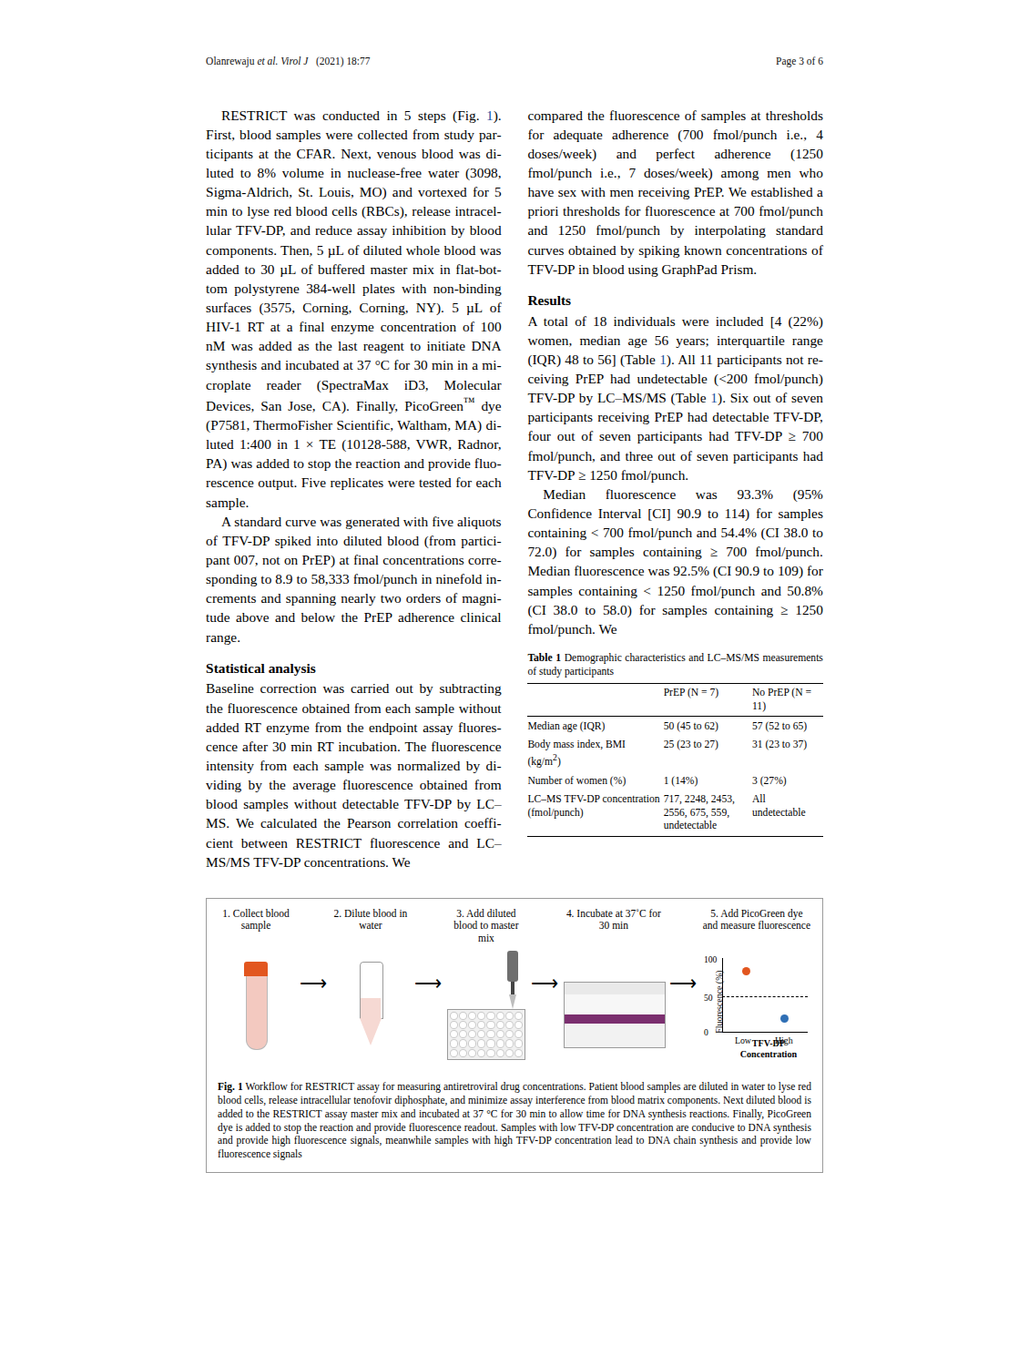Olanrewaju et al. Virol J (2021) 18:77
Page 3 of 6
RESTRICT was conducted in 5 steps (Fig. 1). First, blood samples were collected from study participants at the CFAR. Next, venous blood was diluted to 8% volume in nuclease-free water (3098, Sigma-Aldrich, St. Louis, MO) and vortexed for 5 min to lyse red blood cells (RBCs), release intracellular TFV-DP, and reduce assay inhibition by blood components. Then, 5 µL of diluted whole blood was added to 30 µL of buffered master mix in flat-bottom polystyrene 384-well plates with non-binding surfaces (3575, Corning, Corning, NY). 5 µL of HIV-1 RT at a final enzyme concentration of 100 nM was added as the last reagent to initiate DNA synthesis and incubated at 37 °C for 30 min in a microplate reader (SpectraMax iD3, Molecular Devices, San Jose, CA). Finally, PicoGreen™ dye (P7581, ThermoFisher Scientific, Waltham, MA) diluted 1:400 in 1 × TE (10128-588, VWR, Radnor, PA) was added to stop the reaction and provide fluorescence output. Five replicates were tested for each sample.
A standard curve was generated with five aliquots of TFV-DP spiked into diluted blood (from participant 007, not on PrEP) at final concentrations corresponding to 8.9 to 58,333 fmol/punch in ninefold increments and spanning nearly two orders of magnitude above and below the PrEP adherence clinical range.
Statistical analysis
Baseline correction was carried out by subtracting the fluorescence obtained from each sample without added RT enzyme from the endpoint assay fluorescence after 30 min RT incubation. The fluorescence intensity from each sample was normalized by dividing by the average fluorescence obtained from blood samples without detectable TFV-DP by LC–MS. We calculated the Pearson correlation coefficient between RESTRICT fluorescence and LC–MS/MS TFV-DP concentrations. We
compared the fluorescence of samples at thresholds for adequate adherence (700 fmol/punch i.e., 4 doses/week) and perfect adherence (1250 fmol/punch i.e., 7 doses/week) among men who have sex with men receiving PrEP. We established a priori thresholds for fluorescence at 700 fmol/punch and 1250 fmol/punch by interpolating standard curves obtained by spiking known concentrations of TFV-DP in blood using GraphPad Prism.
Results
A total of 18 individuals were included [4 (22%) women, median age 56 years; interquartile range (IQR) 48 to 56] (Table 1). All 11 participants not receiving PrEP had undetectable (<200 fmol/punch) TFV-DP by LC–MS/MS (Table 1). Six out of seven participants receiving PrEP had detectable TFV-DP, four out of seven participants had TFV-DP ≥ 700 fmol/punch, and three out of seven participants had TFV-DP ≥ 1250 fmol/punch.
Median fluorescence was 93.3% (95% Confidence Interval [CI] 90.9 to 114) for samples containing < 700 fmol/punch and 54.4% (CI 38.0 to 72.0) for samples containing ≥ 700 fmol/punch. Median fluorescence was 92.5% (CI 90.9 to 109) for samples containing < 1250 fmol/punch and 50.8% (CI 38.0 to 58.0) for samples containing ≥ 1250 fmol/punch. We
Table 1 Demographic characteristics and LC–MS/MS measurements of study participants
| | PrEP (N = 7) | No PrEP (N = 11) |
| --- | --- | --- |
| Median age (IQR) | 50 (45 to 62) | 57 (52 to 65) |
| Body mass index, BMI (kg/m 2 ) | 25 (23 to 27) | 31 (23 to 37) |
| Number of women (%) | 1 (14%) | 3 (27%) |
| LC–MS TFV-DP concentration (fmol/punch) | 717, 2248, 2453, 2556, 675, 559, undetectable | All undetectable |
1. Collect blood sample
⟶
2. Dilute blood in water
⟶
3. Add diluted blood to master mix
⟶
4. Incubate at 37˚C for 30 min
⟶
5. Add PicoGreen dye and measure fluorescence
Fluorescence (%)
100
50
0
Low
High
TFV-DP Concentration
Fig. 1 Workflow for RESTRICT assay for measuring antiretroviral drug concentrations. Patient blood samples are diluted in water to lyse red blood cells, release intracellular tenofovir diphosphate, and minimize assay interference from blood matrix components. Next diluted blood is added to the RESTRICT assay master mix and incubated at 37 °C for 30 min to allow time for DNA synthesis reactions. Finally, PicoGreen dye is added to stop the reaction and provide fluorescence readout. Samples with low TFV-DP concentration are conducive to DNA synthesis and provide high fluorescence signals, meanwhile samples with high TFV-DP concentration lead to DNA chain synthesis and provide low fluorescence signals